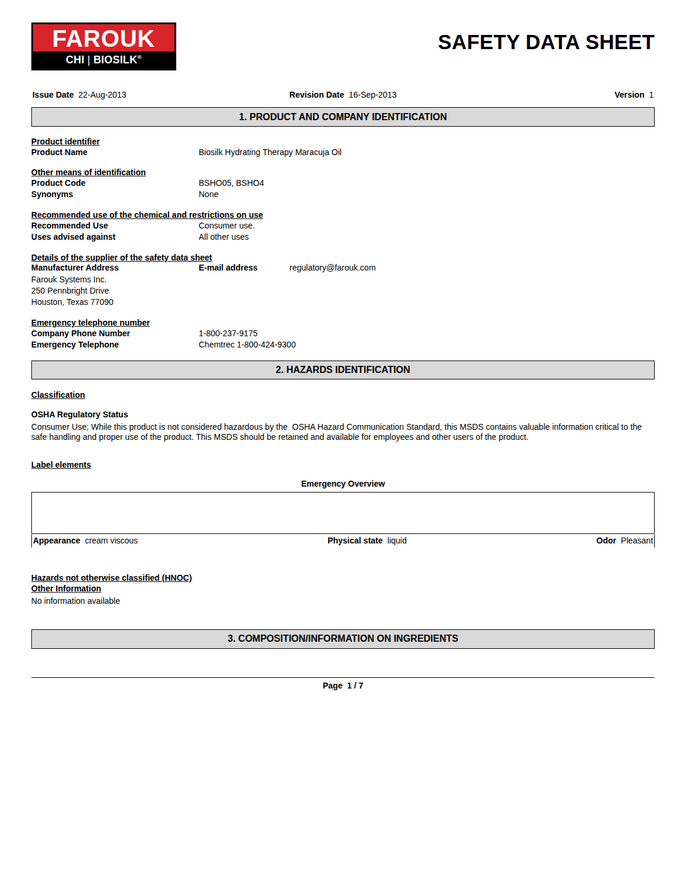FAROUK
CHI | BIOSILK®
SAFETY DATA SHEET
Issue Date 22-Aug-2013
Revision Date 16-Sep-2013
Version 1
1. PRODUCT AND COMPANY IDENTIFICATION
Product identifier
| Product Name | Biosilk Hydrating Therapy Maracuja Oil |
Other means of identification
| Product Code | BSHO05, BSHO4 |
| Synonyms | None |
Recommended use of the chemical and restrictions on use
| Recommended Use | Consumer use. |
| Uses advised against | All other uses |
Details of the supplier of the safety data sheet
| Manufacturer Address | E-mail address | regulatory@farouk.com |
| Farouk Systems Inc. | | |
| 250 Pennbright Drive | | |
| Houston, Texas 77090 | | |
Emergency telephone number
| Company Phone Number | 1-800-237-9175 |
| Emergency Telephone | Chemtrec 1-800-424-9300 |
2. HAZARDS IDENTIFICATION
Classification
OSHA Regulatory Status
Consumer Use; While this product is not considered hazardous by the OSHA Hazard Communication Standard, this MSDS contains valuable information critical to the safe handling and proper use of the product. This MSDS should be retained and available for employees and other users of the product.
Label elements
Emergency Overview
Appearance cream viscous
Physical state liquid
Odor Pleasant
Hazards not otherwise classified (HNOC)
Other Information
No information available
3. COMPOSITION/INFORMATION ON INGREDIENTS
Page 1 / 7